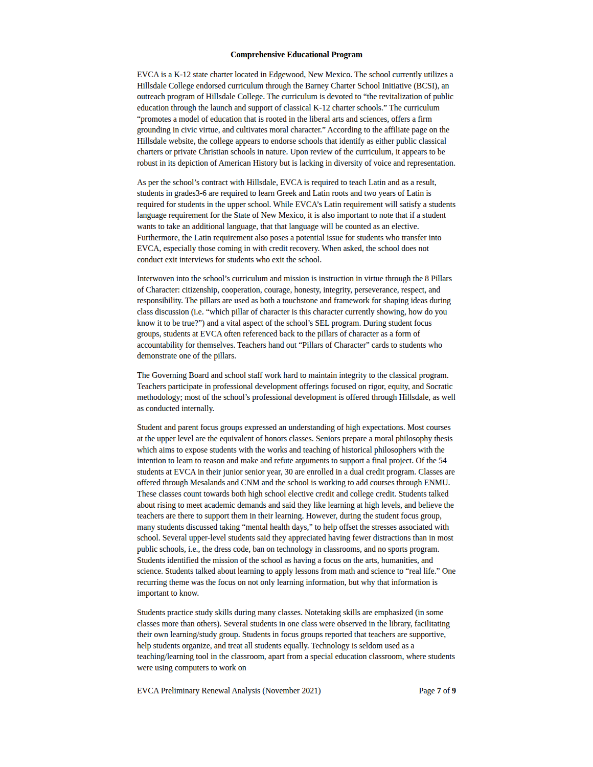Comprehensive Educational Program
EVCA is a K-12 state charter located in Edgewood, New Mexico. The school currently utilizes a Hillsdale College endorsed curriculum through the Barney Charter School Initiative (BCSI), an outreach program of Hillsdale College. The curriculum is devoted to “the revitalization of public education through the launch and support of classical K-12 charter schools.” The curriculum “promotes a model of education that is rooted in the liberal arts and sciences, offers a firm grounding in civic virtue, and cultivates moral character.” According to the affiliate page on the Hillsdale website, the college appears to endorse schools that identify as either public classical charters or private Christian schools in nature. Upon review of the curriculum, it appears to be robust in its depiction of American History but is lacking in diversity of voice and representation.
As per the school’s contract with Hillsdale, EVCA is required to teach Latin and as a result, students in grades3-6 are required to learn Greek and Latin roots and two years of Latin is required for students in the upper school. While EVCA’s Latin requirement will satisfy a students language requirement for the State of New Mexico, it is also important to note that if a student wants to take an additional language, that that language will be counted as an elective. Furthermore, the Latin requirement also poses a potential issue for students who transfer into EVCA, especially those coming in with credit recovery. When asked, the school does not conduct exit interviews for students who exit the school.
Interwoven into the school’s curriculum and mission is instruction in virtue through the 8 Pillars of Character: citizenship, cooperation, courage, honesty, integrity, perseverance, respect, and responsibility. The pillars are used as both a touchstone and framework for shaping ideas during class discussion (i.e. “which pillar of character is this character currently showing, how do you know it to be true?”) and a vital aspect of the school’s SEL program. During student focus groups, students at EVCA often referenced back to the pillars of character as a form of accountability for themselves. Teachers hand out “Pillars of Character” cards to students who demonstrate one of the pillars.
The Governing Board and school staff work hard to maintain integrity to the classical program. Teachers participate in professional development offerings focused on rigor, equity, and Socratic methodology; most of the school’s professional development is offered through Hillsdale, as well as conducted internally.
Student and parent focus groups expressed an understanding of high expectations. Most courses at the upper level are the equivalent of honors classes. Seniors prepare a moral philosophy thesis which aims to expose students with the works and teaching of historical philosophers with the intention to learn to reason and make and refute arguments to support a final project. Of the 54 students at EVCA in their junior senior year, 30 are enrolled in a dual credit program. Classes are offered through Mesalands and CNM and the school is working to add courses through ENMU. These classes count towards both high school elective credit and college credit. Students talked about rising to meet academic demands and said they like learning at high levels, and believe the teachers are there to support them in their learning. However, during the student focus group, many students discussed taking “mental health days,” to help offset the stresses associated with school. Several upper-level students said they appreciated having fewer distractions than in most public schools, i.e., the dress code, ban on technology in classrooms, and no sports program. Students identified the mission of the school as having a focus on the arts, humanities, and science. Students talked about learning to apply lessons from math and science to “real life.” One recurring theme was the focus on not only learning information, but why that information is important to know.
Students practice study skills during many classes. Notetaking skills are emphasized (in some classes more than others). Several students in one class were observed in the library, facilitating their own learning/study group. Students in focus groups reported that teachers are supportive, help students organize, and treat all students equally. Technology is seldom used as a teaching/learning tool in the classroom, apart from a special education classroom, where students were using computers to work on
EVCA Preliminary Renewal Analysis (November 2021)
Page 7 of 9